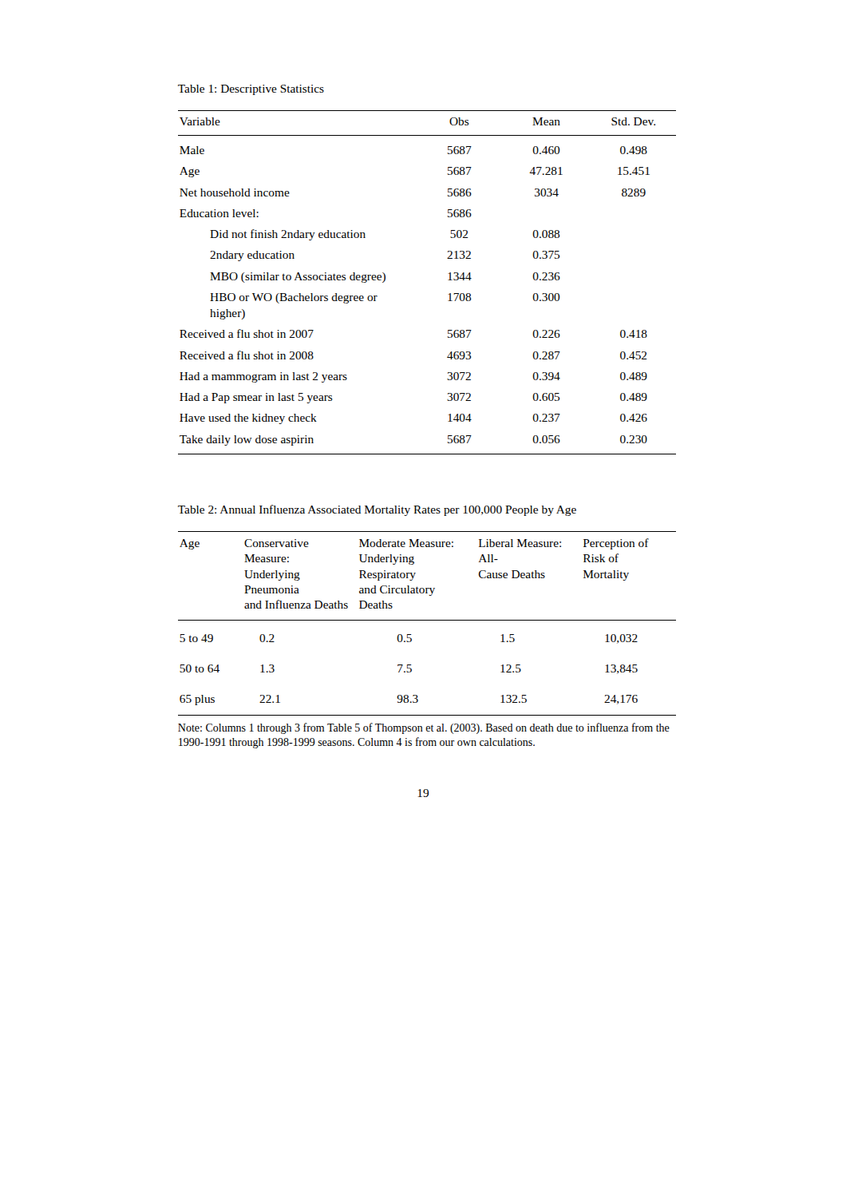Table 1: Descriptive Statistics
| Variable | Obs | Mean | Std. Dev. |
| --- | --- | --- | --- |
| Male | 5687 | 0.460 | 0.498 |
| Age | 5687 | 47.281 | 15.451 |
| Net household income | 5686 | 3034 | 8289 |
| Education level: | 5686 | | |
| Did not finish 2ndary education | 502 | 0.088 | |
| 2ndary education | 2132 | 0.375 | |
| MBO (similar to Associates degree) | 1344 | 0.236 | |
| HBO or WO (Bachelors degree or higher) | 1708 | 0.300 | |
| Received a flu shot in 2007 | 5687 | 0.226 | 0.418 |
| Received a flu shot in 2008 | 4693 | 0.287 | 0.452 |
| Had a mammogram in last 2 years | 3072 | 0.394 | 0.489 |
| Had a Pap smear in last 5 years | 3072 | 0.605 | 0.489 |
| Have used the kidney check | 1404 | 0.237 | 0.426 |
| Take daily low dose aspirin | 5687 | 0.056 | 0.230 |
Table 2: Annual Influenza Associated Mortality Rates per 100,000 People by Age
| Age | Conservative Measure: Underlying Pneumonia and Influenza Deaths | Moderate Measure: Underlying Respiratory and Circulatory Deaths | Liberal Measure: All- Cause Deaths | Perception of Risk of Mortality |
| --- | --- | --- | --- | --- |
| 5 to 49 | 0.2 | 0.5 | 1.5 | 10,032 |
| 50 to 64 | 1.3 | 7.5 | 12.5 | 13,845 |
| 65 plus | 22.1 | 98.3 | 132.5 | 24,176 |
Note: Columns 1 through 3 from Table 5 of Thompson et al. (2003). Based on death due to influenza from the 1990-1991 through 1998-1999 seasons. Column 4 is from our own calculations.
19